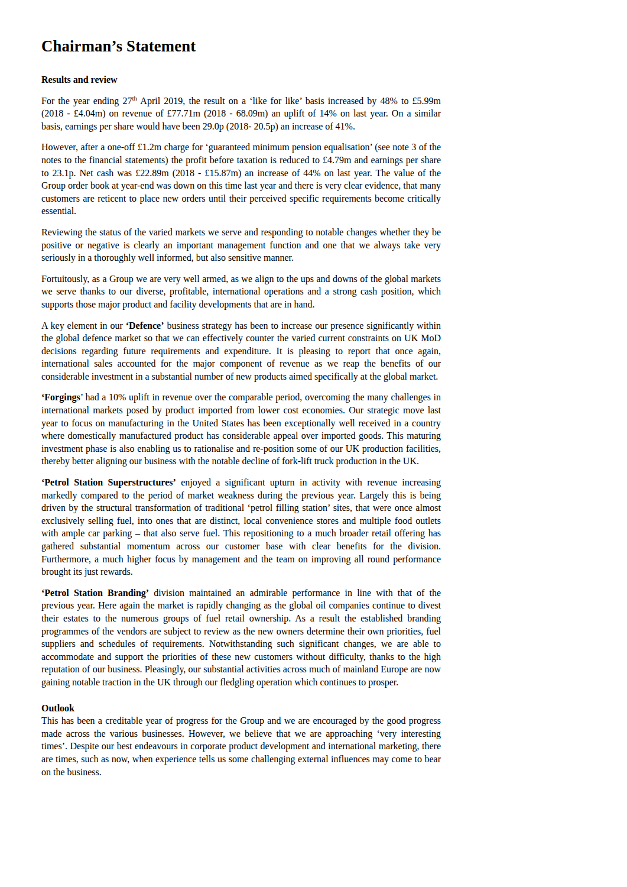Chairman’s Statement
Results and review
For the year ending 27th April 2019, the result on a ‘like for like’ basis increased by 48% to £5.99m (2018 - £4.04m) on revenue of £77.71m (2018 - 68.09m) an uplift of 14% on last year. On a similar basis, earnings per share would have been 29.0p (2018- 20.5p) an increase of 41%.
However, after a one-off £1.2m charge for ‘guaranteed minimum pension equalisation’ (see note 3 of the notes to the financial statements) the profit before taxation is reduced to £4.79m and earnings per share to 23.1p. Net cash was £22.89m (2018 - £15.87m) an increase of 44% on last year. The value of the Group order book at year-end was down on this time last year and there is very clear evidence, that many customers are reticent to place new orders until their perceived specific requirements become critically essential.
Reviewing the status of the varied markets we serve and responding to notable changes whether they be positive or negative is clearly an important management function and one that we always take very seriously in a thoroughly well informed, but also sensitive manner.
Fortuitously, as a Group we are very well armed, as we align to the ups and downs of the global markets we serve thanks to our diverse, profitable, international operations and a strong cash position, which supports those major product and facility developments that are in hand.
A key element in our ‘Defence’ business strategy has been to increase our presence significantly within the global defence market so that we can effectively counter the varied current constraints on UK MoD decisions regarding future requirements and expenditure. It is pleasing to report that once again, international sales accounted for the major component of revenue as we reap the benefits of our considerable investment in a substantial number of new products aimed specifically at the global market.
‘Forgings’ had a 10% uplift in revenue over the comparable period, overcoming the many challenges in international markets posed by product imported from lower cost economies. Our strategic move last year to focus on manufacturing in the United States has been exceptionally well received in a country where domestically manufactured product has considerable appeal over imported goods. This maturing investment phase is also enabling us to rationalise and re-position some of our UK production facilities, thereby better aligning our business with the notable decline of fork-lift truck production in the UK.
‘Petrol Station Superstructures’ enjoyed a significant upturn in activity with revenue increasing markedly compared to the period of market weakness during the previous year. Largely this is being driven by the structural transformation of traditional ‘petrol filling station’ sites, that were once almost exclusively selling fuel, into ones that are distinct, local convenience stores and multiple food outlets with ample car parking – that also serve fuel. This repositioning to a much broader retail offering has gathered substantial momentum across our customer base with clear benefits for the division. Furthermore, a much higher focus by management and the team on improving all round performance brought its just rewards.
‘Petrol Station Branding’ division maintained an admirable performance in line with that of the previous year. Here again the market is rapidly changing as the global oil companies continue to divest their estates to the numerous groups of fuel retail ownership. As a result the established branding programmes of the vendors are subject to review as the new owners determine their own priorities, fuel suppliers and schedules of requirements. Notwithstanding such significant changes, we are able to accommodate and support the priorities of these new customers without difficulty, thanks to the high reputation of our business. Pleasingly, our substantial activities across much of mainland Europe are now gaining notable traction in the UK through our fledgling operation which continues to prosper.
Outlook
This has been a creditable year of progress for the Group and we are encouraged by the good progress made across the various businesses. However, we believe that we are approaching ‘very interesting times’. Despite our best endeavours in corporate product development and international marketing, there are times, such as now, when experience tells us some challenging external influences may come to bear on the business.